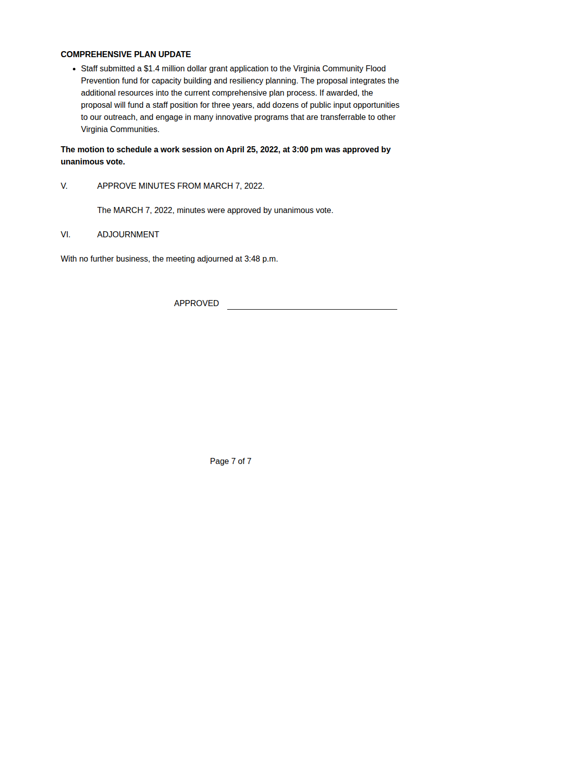COMPREHENSIVE PLAN UPDATE
Staff submitted a $1.4 million dollar grant application to the Virginia Community Flood Prevention fund for capacity building and resiliency planning. The proposal integrates the additional resources into the current comprehensive plan process. If awarded, the proposal will fund a staff position for three years, add dozens of public input opportunities to our outreach, and engage in many innovative programs that are transferrable to other Virginia Communities.
The motion to schedule a work session on April 25, 2022, at 3:00 pm was approved by unanimous vote.
V.
APPROVE MINUTES FROM MARCH 7, 2022.
The MARCH 7, 2022, minutes were approved by unanimous vote.
VI.
ADJOURNMENT
With no further business, the meeting adjourned at 3:48 p.m.
APPROVED
Page 7 of 7